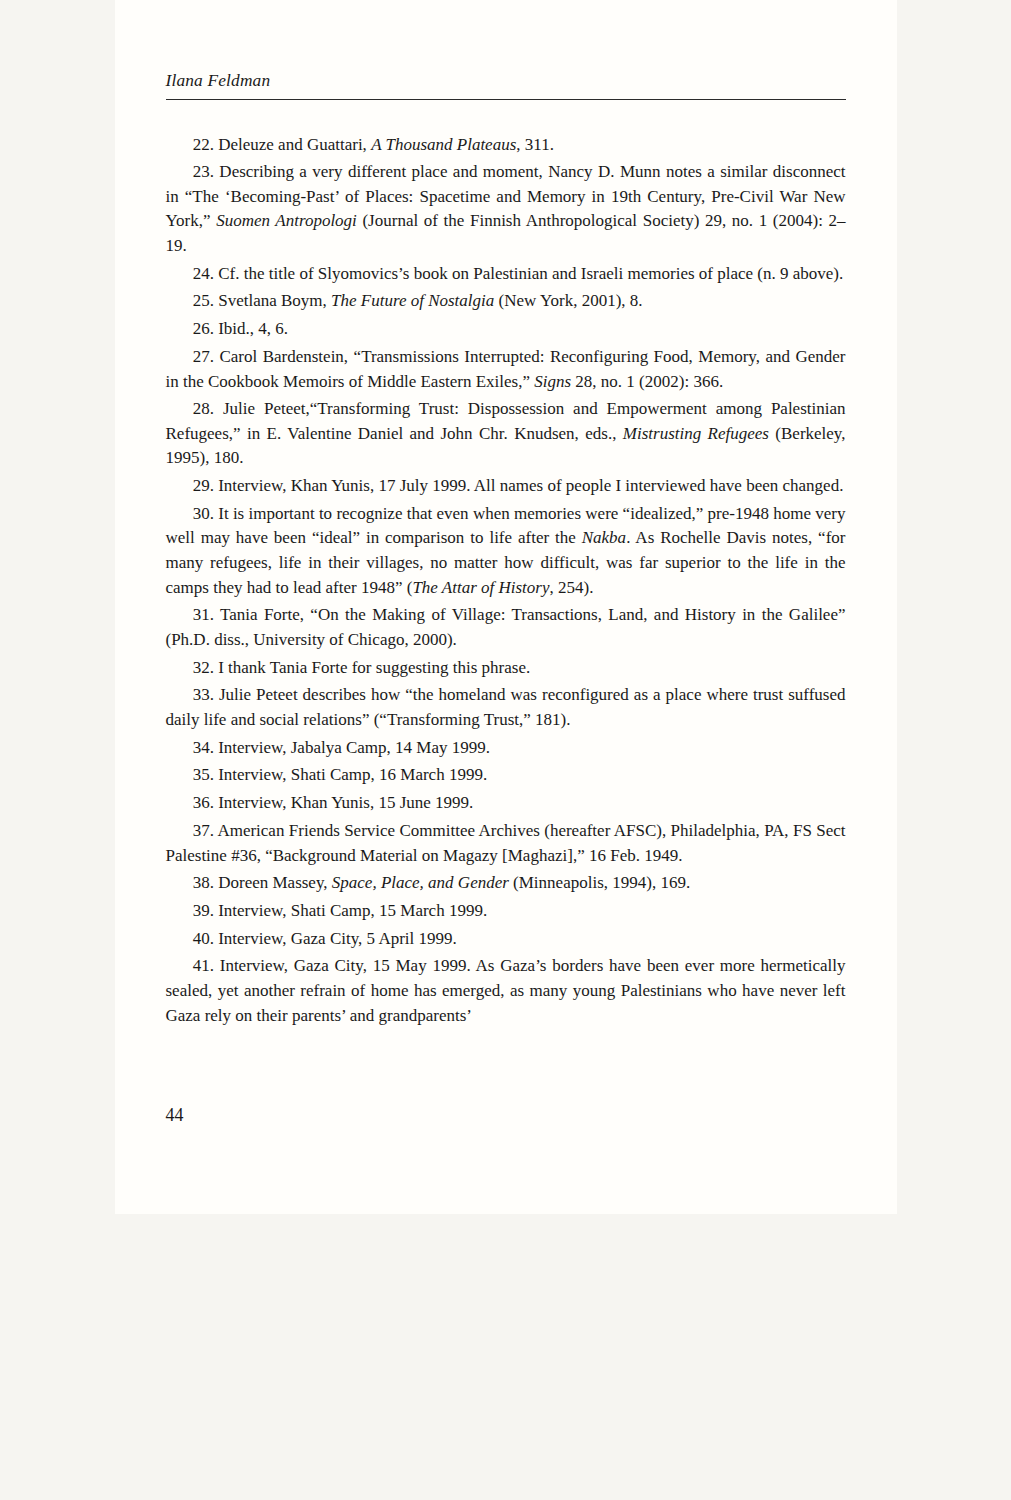Ilana Feldman
Deleuze and Guattari, A Thousand Plateaus, 311.
Describing a very different place and moment, Nancy D. Munn notes a similar disconnect in “The ‘Becoming-Past’ of Places: Spacetime and Memory in 19th Century, Pre-Civil War New York,” Suomen Antropologi (Journal of the Finnish Anthropological Society) 29, no. 1 (2004): 2–19.
Cf. the title of Slyomovics’s book on Palestinian and Israeli memories of place (n. 9 above).
Svetlana Boym, The Future of Nostalgia (New York, 2001), 8.
Ibid., 4, 6.
Carol Bardenstein, “Transmissions Interrupted: Reconfiguring Food, Memory, and Gender in the Cookbook Memoirs of Middle Eastern Exiles,” Signs 28, no. 1 (2002): 366.
Julie Peteet,“Transforming Trust: Dispossession and Empowerment among Palestinian Refugees,” in E. Valentine Daniel and John Chr. Knudsen, eds., Mistrusting Refugees (Berkeley, 1995), 180.
Interview, Khan Yunis, 17 July 1999. All names of people I interviewed have been changed.
It is important to recognize that even when memories were “idealized,” pre-1948 home very well may have been “ideal” in comparison to life after the Nakba. As Rochelle Davis notes, “for many refugees, life in their villages, no matter how difficult, was far superior to the life in the camps they had to lead after 1948” (The Attar of History, 254).
Tania Forte, “On the Making of Village: Transactions, Land, and History in the Galilee” (Ph.D. diss., University of Chicago, 2000).
I thank Tania Forte for suggesting this phrase.
Julie Peteet describes how “the homeland was reconfigured as a place where trust suffused daily life and social relations” (“Transforming Trust,” 181).
Interview, Jabalya Camp, 14 May 1999.
Interview, Shati Camp, 16 March 1999.
Interview, Khan Yunis, 15 June 1999.
American Friends Service Committee Archives (hereafter AFSC), Philadelphia, PA, FS Sect Palestine #36, “Background Material on Magazy [Maghazi],” 16 Feb. 1949.
Doreen Massey, Space, Place, and Gender (Minneapolis, 1994), 169.
Interview, Shati Camp, 15 March 1999.
Interview, Gaza City, 5 April 1999.
Interview, Gaza City, 15 May 1999. As Gaza’s borders have been ever more hermetically sealed, yet another refrain of home has emerged, as many young Palestinians who have never left Gaza rely on their parents’ and grandparents’
44